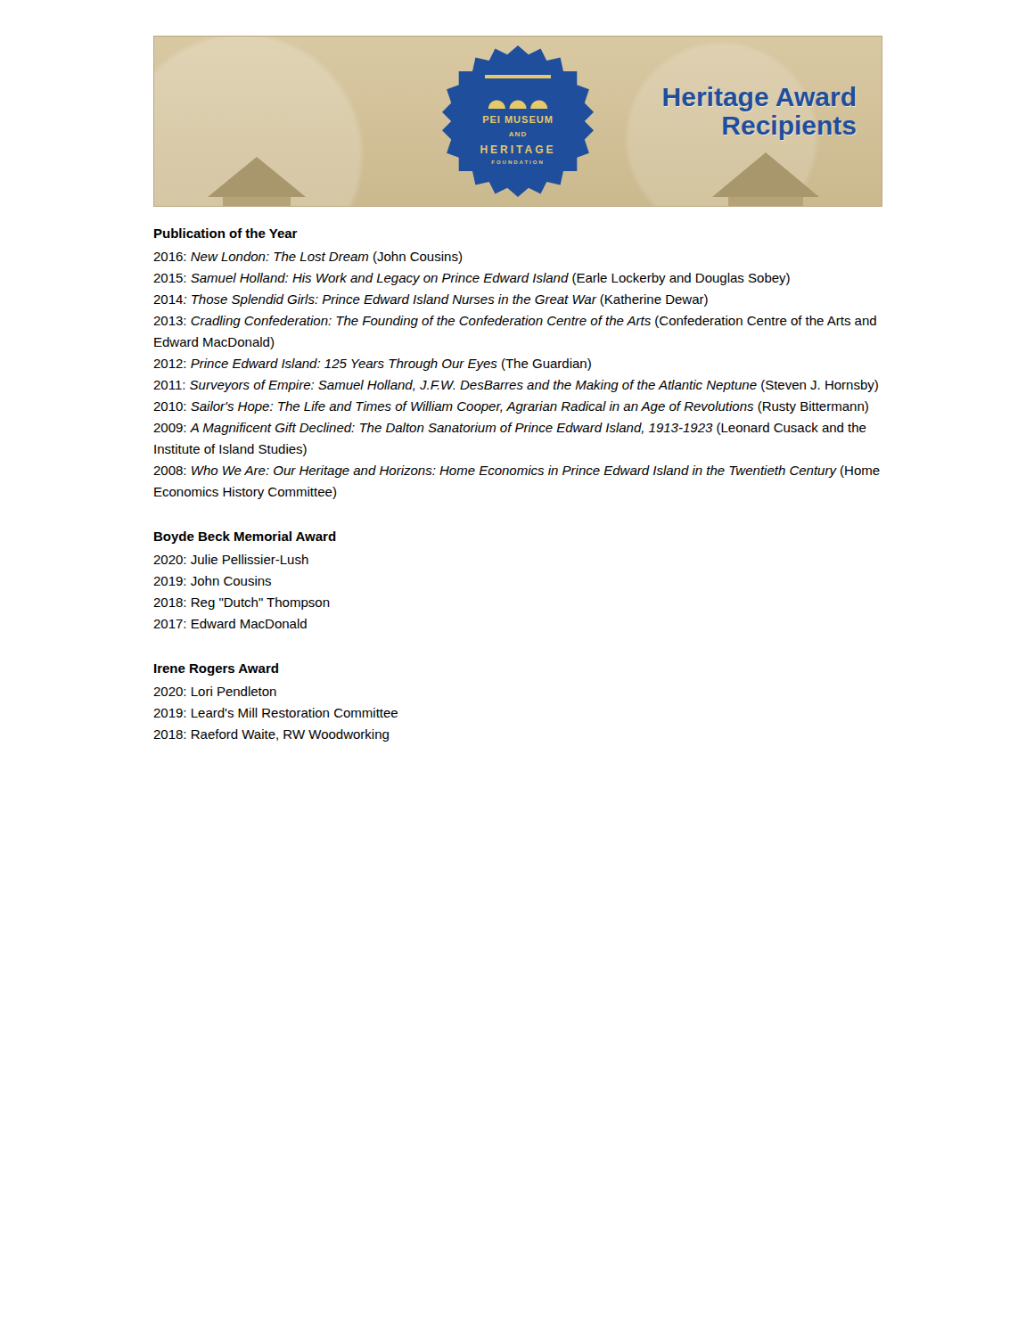PEI MUSEUM
AND
HERITAGE
FOUNDATION
Heritage Award
Recipients
Publication of the Year
2016: New London: The Lost Dream (John Cousins)
2015: Samuel Holland: His Work and Legacy on Prince Edward Island (Earle Lockerby and Douglas Sobey)
2014: Those Splendid Girls: Prince Edward Island Nurses in the Great War (Katherine Dewar)
2013: Cradling Confederation: The Founding of the Confederation Centre of the Arts (Confederation Centre of the Arts and Edward MacDonald)
2012: Prince Edward Island: 125 Years Through Our Eyes (The Guardian)
2011: Surveyors of Empire: Samuel Holland, J.F.W. DesBarres and the Making of the Atlantic Neptune (Steven J. Hornsby)
2010: Sailor's Hope: The Life and Times of William Cooper, Agrarian Radical in an Age of Revolutions (Rusty Bittermann)
2009: A Magnificent Gift Declined: The Dalton Sanatorium of Prince Edward Island, 1913-1923 (Leonard Cusack and the Institute of Island Studies)
2008: Who We Are: Our Heritage and Horizons: Home Economics in Prince Edward Island in the Twentieth Century (Home Economics History Committee)
Boyde Beck Memorial Award
2020: Julie Pellissier-Lush
2019: John Cousins
2018: Reg "Dutch" Thompson
2017: Edward MacDonald
Irene Rogers Award
2020: Lori Pendleton
2019: Leard's Mill Restoration Committee
2018: Raeford Waite, RW Woodworking